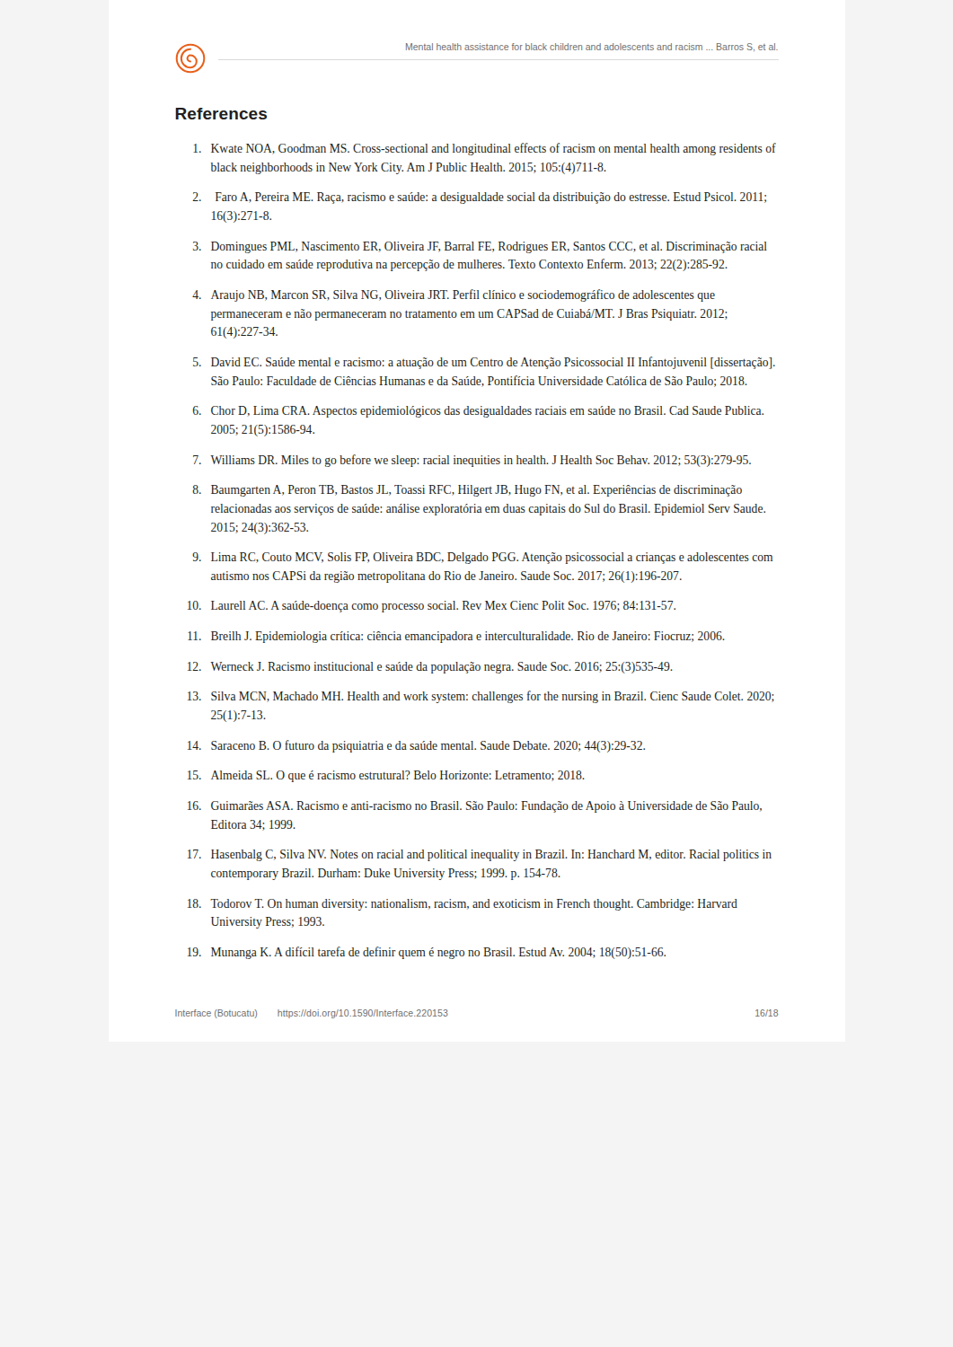Mental health assistance for black children and adolescents and racism ... Barros S, et al.
References
Kwate NOA, Goodman MS. Cross-sectional and longitudinal effects of racism on mental health among residents of black neighborhoods in New York City. Am J Public Health. 2015; 105:(4)711-8.
Faro A, Pereira ME. Raça, racismo e saúde: a desigualdade social da distribuição do estresse. Estud Psicol. 2011; 16(3):271-8.
Domingues PML, Nascimento ER, Oliveira JF, Barral FE, Rodrigues ER, Santos CCC, et al. Discriminação racial no cuidado em saúde reprodutiva na percepção de mulheres. Texto Contexto Enferm. 2013; 22(2):285-92.
Araujo NB, Marcon SR, Silva NG, Oliveira JRT. Perfil clínico e sociodemográfico de adolescentes que permaneceram e não permaneceram no tratamento em um CAPSad de Cuiabá/MT. J Bras Psiquiatr. 2012; 61(4):227-34.
David EC. Saúde mental e racismo: a atuação de um Centro de Atenção Psicossocial II Infantojuvenil [dissertação]. São Paulo: Faculdade de Ciências Humanas e da Saúde, Pontifícia Universidade Católica de São Paulo; 2018.
Chor D, Lima CRA. Aspectos epidemiológicos das desigualdades raciais em saúde no Brasil. Cad Saude Publica. 2005; 21(5):1586-94.
Williams DR. Miles to go before we sleep: racial inequities in health. J Health Soc Behav. 2012; 53(3):279-95.
Baumgarten A, Peron TB, Bastos JL, Toassi RFC, Hilgert JB, Hugo FN, et al. Experiências de discriminação relacionadas aos serviços de saúde: análise exploratória em duas capitais do Sul do Brasil. Epidemiol Serv Saude. 2015; 24(3):362-53.
Lima RC, Couto MCV, Solis FP, Oliveira BDC, Delgado PGG. Atenção psicossocial a crianças e adolescentes com autismo nos CAPSi da região metropolitana do Rio de Janeiro. Saude Soc. 2017; 26(1):196-207.
Laurell AC. A saúde-doença como processo social. Rev Mex Cienc Polit Soc. 1976; 84:131-57.
Breilh J. Epidemiologia crítica: ciência emancipadora e interculturalidade. Rio de Janeiro: Fiocruz; 2006.
Werneck J. Racismo institucional e saúde da população negra. Saude Soc. 2016; 25:(3)535-49.
Silva MCN, Machado MH. Health and work system: challenges for the nursing in Brazil. Cienc Saude Colet. 2020; 25(1):7-13.
Saraceno B. O futuro da psiquiatria e da saúde mental. Saude Debate. 2020; 44(3):29-32.
Almeida SL. O que é racismo estrutural? Belo Horizonte: Letramento; 2018.
Guimarães ASA. Racismo e anti-racismo no Brasil. São Paulo: Fundação de Apoio à Universidade de São Paulo, Editora 34; 1999.
Hasenbalg C, Silva NV. Notes on racial and political inequality in Brazil. In: Hanchard M, editor. Racial politics in contemporary Brazil. Durham: Duke University Press; 1999. p. 154-78.
Todorov T. On human diversity: nationalism, racism, and exoticism in French thought. Cambridge: Harvard University Press; 1993.
Munanga K. A difícil tarefa de definir quem é negro no Brasil. Estud Av. 2004; 18(50):51-66.
Interface (Botucatu) https://doi.org/10.1590/Interface.220153 16/18